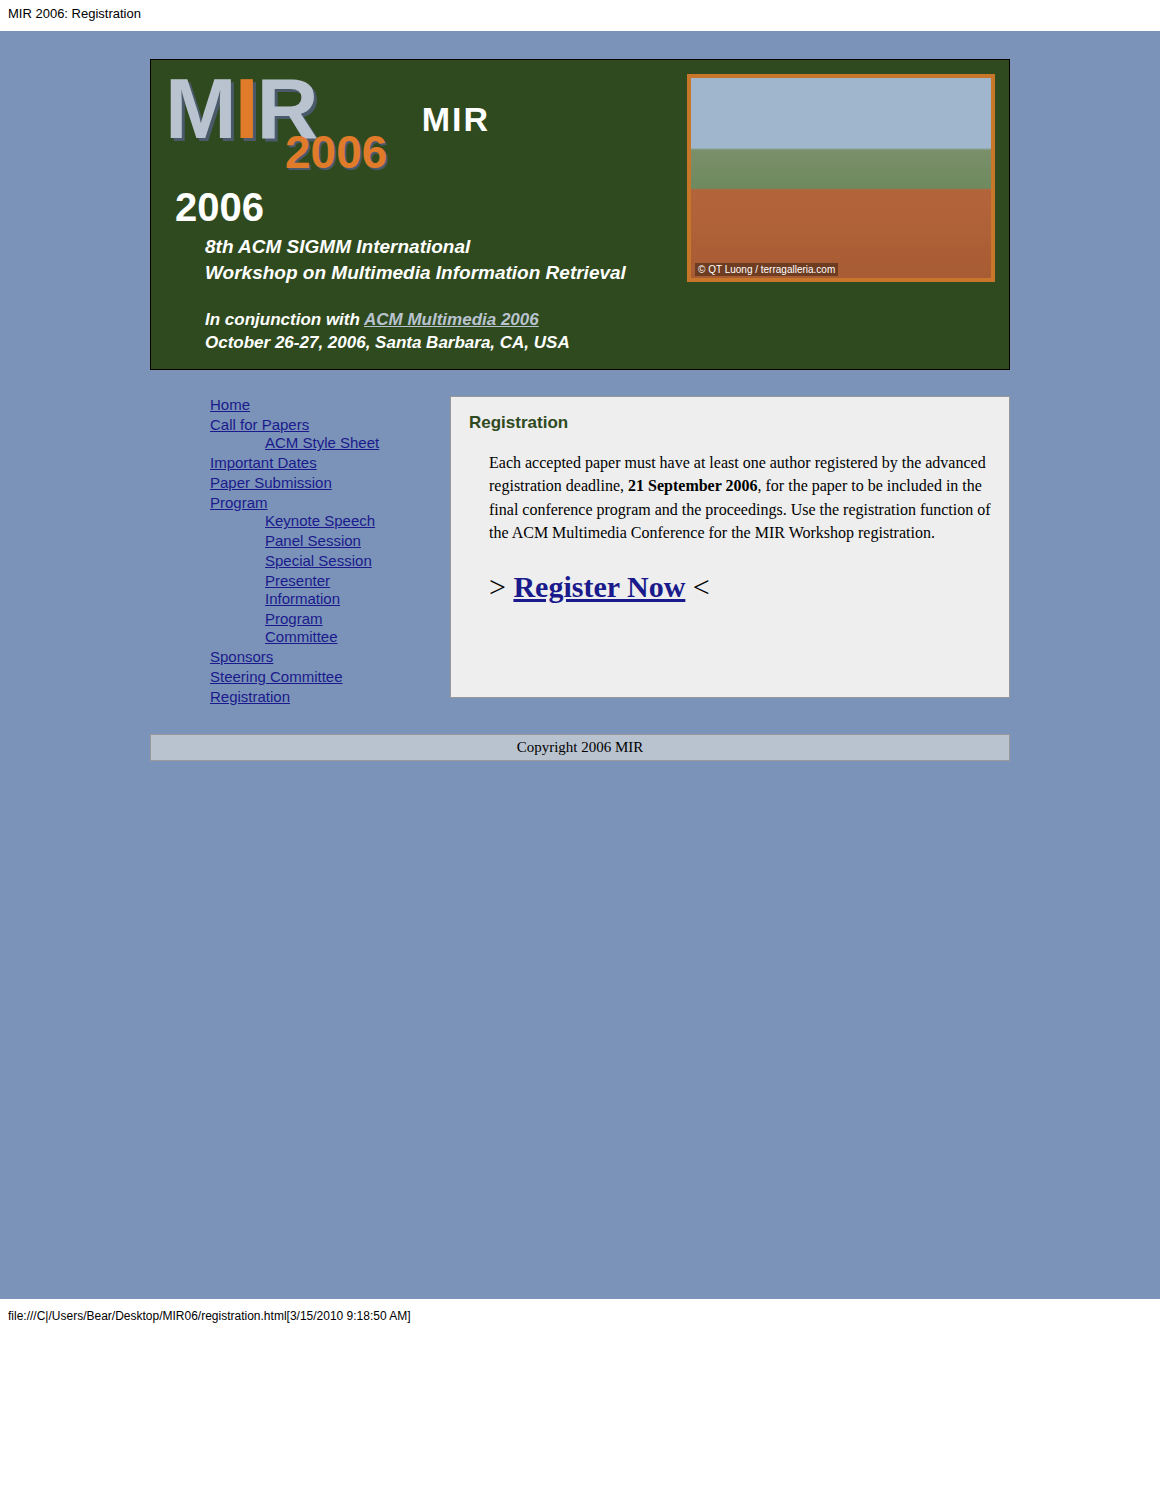MIR 2006: Registration
© QT Luong / terragalleria.com
MIR
2006
MIR
2006
8th ACM SIGMM International
Workshop on Multimedia Information Retrieval
In conjunction with ACM Multimedia 2006
October 26-27, 2006, Santa Barbara, CA, USA
Home
Call for Papers
ACM Style Sheet
Important Dates
Paper Submission
Program
Keynote Speech
Panel Session
Special Session
Presenter Information
Program Committee
Sponsors
Steering Committee
Registration
Registration
Each accepted paper must have at least one author registered by the advanced registration deadline, 21 September 2006, for the paper to be included in the final conference program and the proceedings. Use the registration function of the ACM Multimedia Conference for the MIR Workshop registration.
> Register Now <
Copyright 2006 MIR
file:///C|/Users/Bear/Desktop/MIR06/registration.html[3/15/2010 9:18:50 AM]